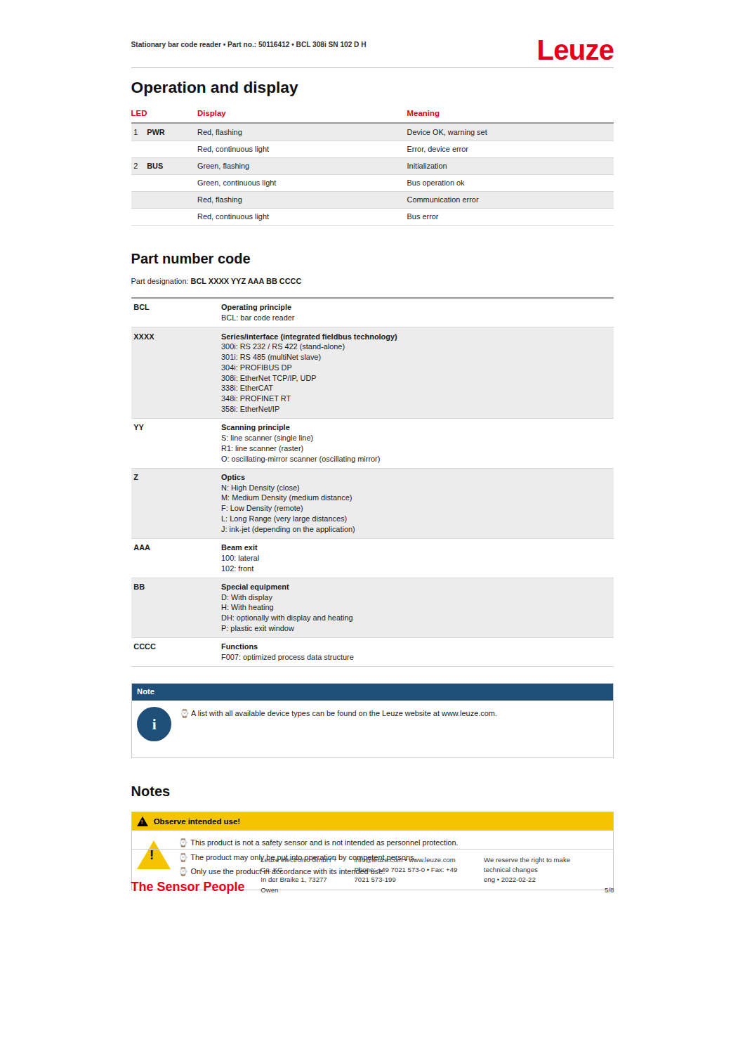Stationary bar code reader • Part no.: 50116412 • BCL 308i SN 102 D H
Leuze
Operation and display
| LED | Display | Meaning |
| --- | --- | --- |
| 1 | PWR | Red, flashing | Device OK, warning set |
| | | Red, continuous light | Error, device error |
| 2 | BUS | Green, flashing | Initialization |
| | | Green, continuous light | Bus operation ok |
| | | Red, flashing | Communication error |
| | | Red, continuous light | Bus error |
Part number code
Part designation: BCL XXXX YYZ AAA BB CCCC
| BCL | Operating principle BCL: bar code reader |
| XXXX | Series/interface (integrated fieldbus technology) 300i: RS 232 / RS 422 (stand-alone) 301i: RS 485 (multiNet slave) 304i: PROFIBUS DP 308i: EtherNet TCP/IP, UDP 338i: EtherCAT 348i: PROFINET RT 358i: EtherNet/IP |
| YY | Scanning principle S: line scanner (single line) R1: line scanner (raster) O: oscillating-mirror scanner (oscillating mirror) |
| Z | Optics N: High Density (close) M: Medium Density (medium distance) F: Low Density (remote) L: Long Range (very large distances) J: ink-jet (depending on the application) |
| AAA | Beam exit 100: lateral 102: front |
| BB | Special equipment D: With display H: With heating DH: optionally with display and heating P: plastic exit window |
| CCCC | Functions F007: optimized process data structure |
Note
i
⌚ A list with all available device types can be found on the Leuze website at www.leuze.com.
Notes
Observe intended use!
⌚ This product is not a safety sensor and is not intended as personnel protection.
⌚ The product may only be put into operation by competent persons.
⌚ Only use the product in accordance with its intended use.
The Sensor People
Leuze electronic GmbH + Co. KG
In der Braike 1, 73277 Owen
info@leuze.com • www.leuze.com
Phone: +49 7021 573-0 • Fax: +49 7021 573-199
We reserve the right to make technical changes
eng • 2022-02-22
5/8